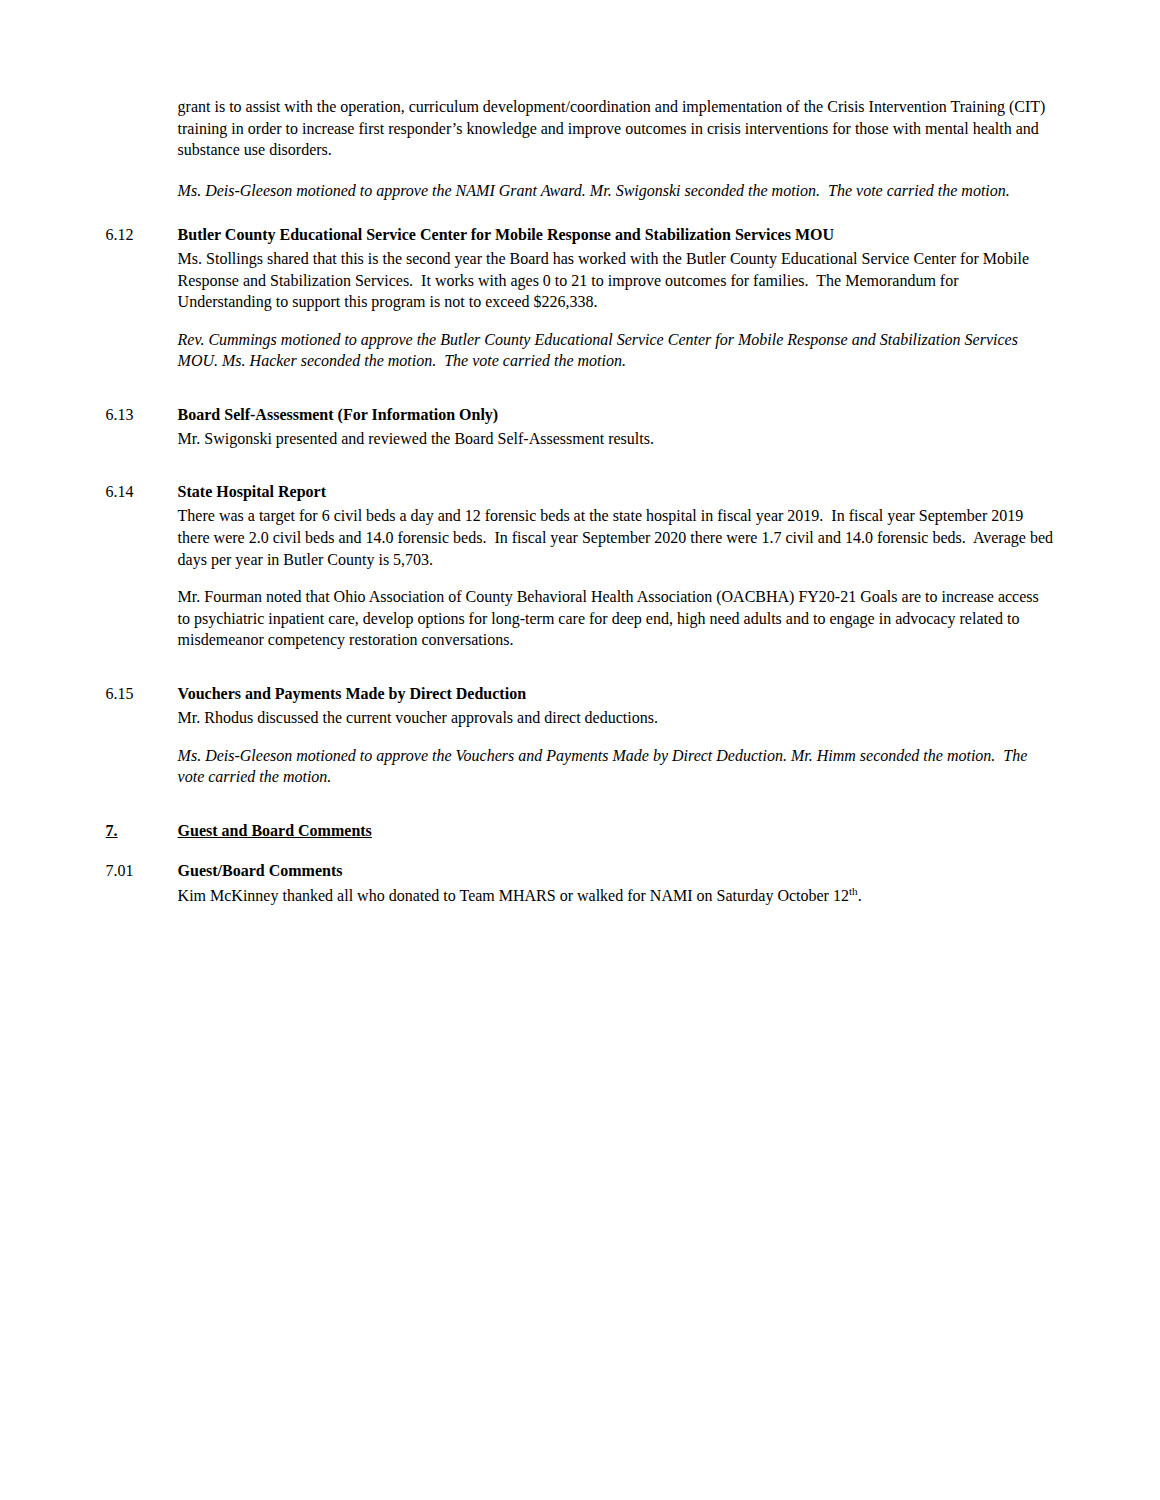grant is to assist with the operation, curriculum development/coordination and implementation of the Crisis Intervention Training (CIT) training in order to increase first responder’s knowledge and improve outcomes in crisis interventions for those with mental health and substance use disorders.
Ms. Deis-Gleeson motioned to approve the NAMI Grant Award. Mr. Swigonski seconded the motion. The vote carried the motion.
6.12
Butler County Educational Service Center for Mobile Response and Stabilization Services MOU
Ms. Stollings shared that this is the second year the Board has worked with the Butler County Educational Service Center for Mobile Response and Stabilization Services. It works with ages 0 to 21 to improve outcomes for families. The Memorandum for Understanding to support this program is not to exceed $226,338.
Rev. Cummings motioned to approve the Butler County Educational Service Center for Mobile Response and Stabilization Services MOU. Ms. Hacker seconded the motion. The vote carried the motion.
6.13
Board Self-Assessment (For Information Only)
Mr. Swigonski presented and reviewed the Board Self-Assessment results.
6.14
State Hospital Report
There was a target for 6 civil beds a day and 12 forensic beds at the state hospital in fiscal year 2019. In fiscal year September 2019 there were 2.0 civil beds and 14.0 forensic beds. In fiscal year September 2020 there were 1.7 civil and 14.0 forensic beds. Average bed days per year in Butler County is 5,703.
Mr. Fourman noted that Ohio Association of County Behavioral Health Association (OACBHA) FY20-21 Goals are to increase access to psychiatric inpatient care, develop options for long-term care for deep end, high need adults and to engage in advocacy related to misdemeanor competency restoration conversations.
6.15
Vouchers and Payments Made by Direct Deduction
Mr. Rhodus discussed the current voucher approvals and direct deductions.
Ms. Deis-Gleeson motioned to approve the Vouchers and Payments Made by Direct Deduction. Mr. Himm seconded the motion. The vote carried the motion.
7.
Guest and Board Comments
7.01
Guest/Board Comments
Kim McKinney thanked all who donated to Team MHARS or walked for NAMI on Saturday October 12th.